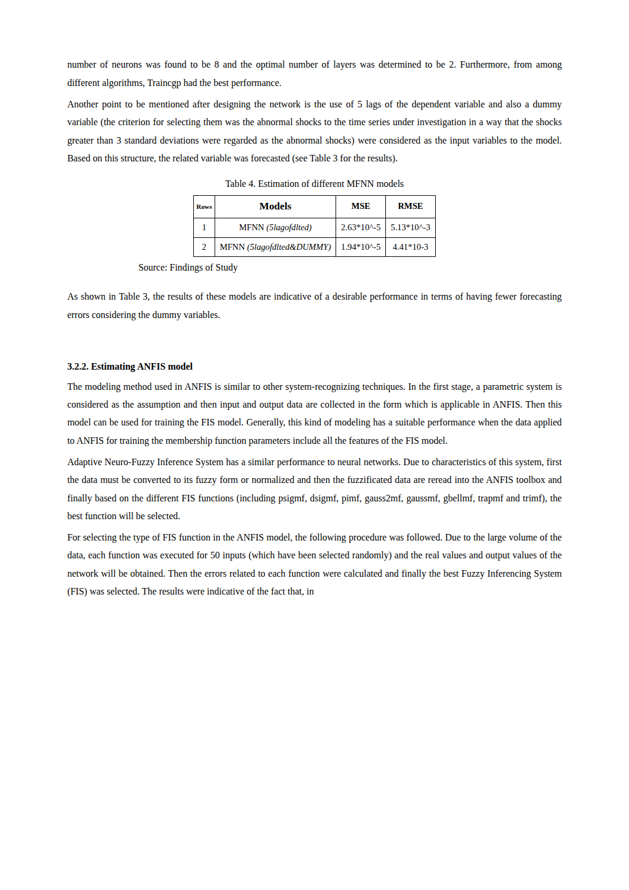number of neurons was found to be 8 and the optimal number of layers was determined to be 2. Furthermore, from among different algorithms, Traincgp had the best performance.
Another point to be mentioned after designing the network is the use of 5 lags of the dependent variable and also a dummy variable (the criterion for selecting them was the abnormal shocks to the time series under investigation in a way that the shocks greater than 3 standard deviations were regarded as the abnormal shocks) were considered as the input variables to the model. Based on this structure, the related variable was forecasted (see Table 3 for the results).
Table 4. Estimation of different MFNN models
| Rows | Models | MSE | RMSE |
| --- | --- | --- | --- |
| 1 | MFNN (5lagofdlted) | 2.63*10^-5 | 5.13*10^-3 |
| 2 | MFNN (5lagofdlted&DUMMY) | 1.94*10^-5 | 4.41*10-3 |
Source: Findings of Study
As shown in Table 3, the results of these models are indicative of a desirable performance in terms of having fewer forecasting errors considering the dummy variables.
3.2.2. Estimating ANFIS model
The modeling method used in ANFIS is similar to other system-recognizing techniques. In the first stage, a parametric system is considered as the assumption and then input and output data are collected in the form which is applicable in ANFIS. Then this model can be used for training the FIS model. Generally, this kind of modeling has a suitable performance when the data applied to ANFIS for training the membership function parameters include all the features of the FIS model.
Adaptive Neuro-Fuzzy Inference System has a similar performance to neural networks. Due to characteristics of this system, first the data must be converted to its fuzzy form or normalized and then the fuzzificated data are reread into the ANFIS toolbox and finally based on the different FIS functions (including psigmf, dsigmf, pimf, gauss2mf, gaussmf, gbellmf, trapmf and trimf), the best function will be selected.
For selecting the type of FIS function in the ANFIS model, the following procedure was followed. Due to the large volume of the data, each function was executed for 50 inputs (which have been selected randomly) and the real values and output values of the network will be obtained. Then the errors related to each function were calculated and finally the best Fuzzy Inferencing System (FIS) was selected. The results were indicative of the fact that, in